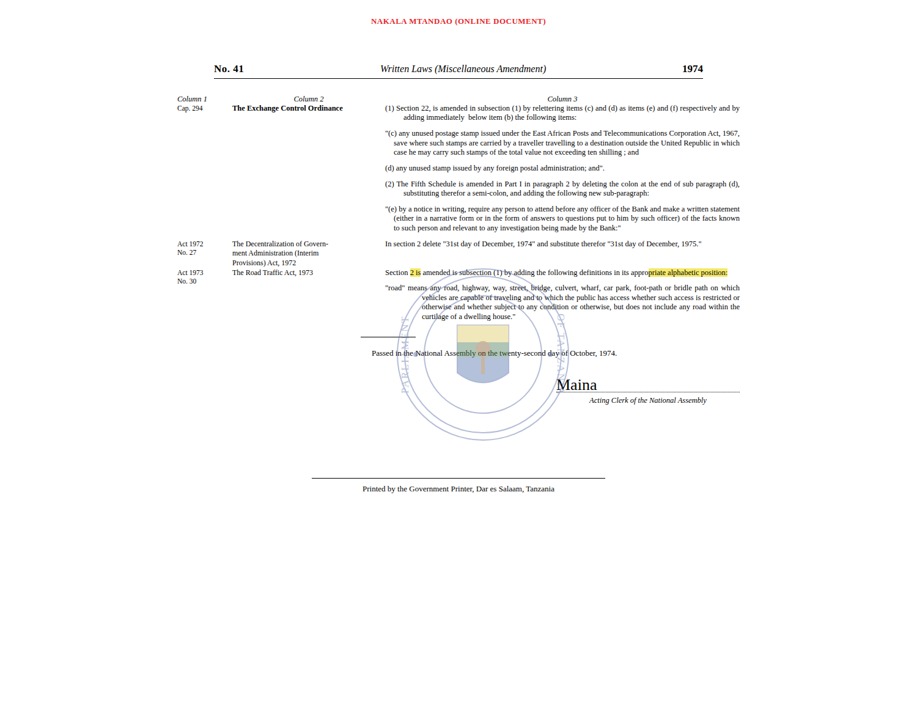NAKALA MTANDAO (ONLINE DOCUMENT)
No. 41
Written Laws (Miscellaneous Amendment)
1974
PARLIAMENT OF TANZANIA
| Column 1 | Column 2 | Column 3 |
| Cap. 294 | The Exchange Control Ordinance | (1) Section 22, is amended in subsection (1) by relettering items (c) and (d) as items (e) and (f) respectively and by adding immediately below item (b) the following items: "(c) any unused postage stamp issued under the East African Posts and Telecommunications Corporation Act, 1967, save where such stamps are carried by a traveller travelling to a destination outside the United Republic in which case he may carry such stamps of the total value not exceeding ten shilling ; and (d) any unused stamp issued by any foreign postal administration; and". (2) The Fifth Schedule is amended in Part I in paragraph 2 by deleting the colon at the end of sub paragraph (d), substituting therefor a semi-colon, and adding the following new sub-paragraph: "(e) by a notice in writing, require any person to attend before any officer of the Bank and make a written statement (either in a narrative form or in the form of answers to questions put to him by such officer) of the facts known to such person and relevant to any investigation being made by the Bank:" |
| Act 1972 No. 27 | The Decentralization of Govern- ment Administration (Interim Provisions) Act, 1972 | In section 2 delete "31st day of December, 1974" and substitute therefor "31st day of December, 1975." |
| Act 1973 No. 30 | The Road Traffic Act, 1973 | Section 2 is amended is subsection (1) by adding the following definitions in its appro priate alphabetic position: "road" means any road, highway, way, street, bridge, culvert, wharf, car park, foot-path or bridle path on which vehicles are capable of traveling and to which the public has access whether such access is restricted or otherwise and whether subject to any condition or otherwise, but does not include any road within the curtilage of a dwelling house." |
Passed in the National Assembly on the twenty-second day of October, 1974.
Maina
Acting Clerk of the National Assembly
Printed by the Government Printer, Dar es Salaam, Tanzania